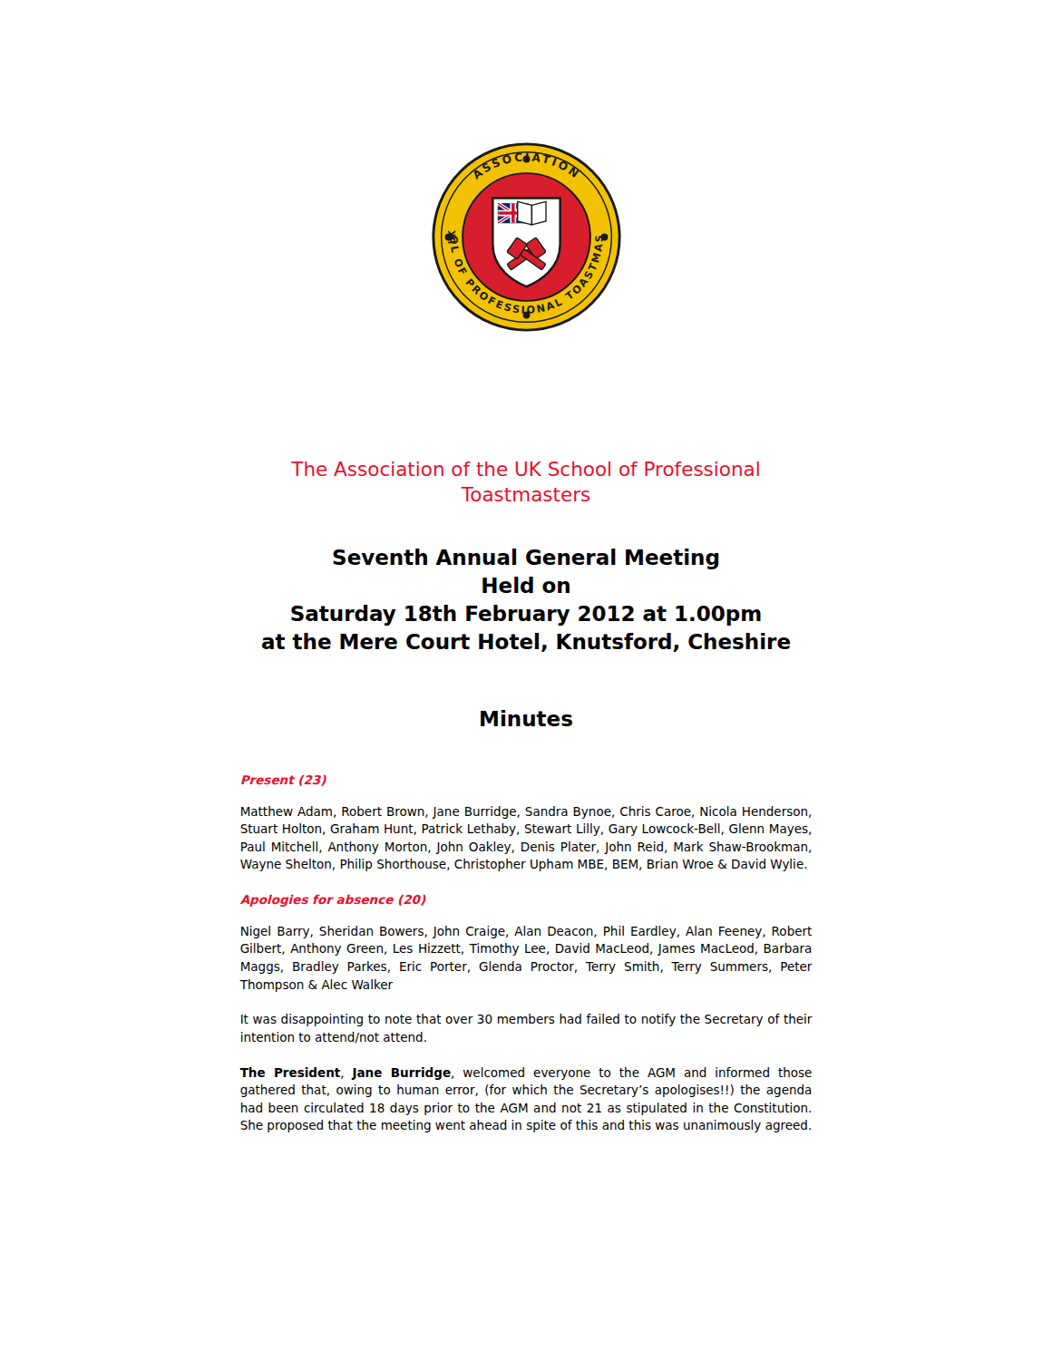ASSOCIATION SCHOOL OF PROFESSIONAL TOASTMASTERS UK
The Association of the UK School of Professional Toastmasters
Seventh Annual General Meeting
Held on
Saturday 18th February 2012 at 1.00pm
at the Mere Court Hotel, Knutsford, Cheshire
Minutes
Present (23)
Matthew Adam, Robert Brown, Jane Burridge, Sandra Bynoe, Chris Caroe, Nicola Henderson, Stuart Holton, Graham Hunt, Patrick Lethaby, Stewart Lilly, Gary Lowcock-Bell, Glenn Mayes, Paul Mitchell, Anthony Morton, John Oakley, Denis Plater, John Reid, Mark Shaw-Brookman, Wayne Shelton, Philip Shorthouse, Christopher Upham MBE, BEM, Brian Wroe & David Wylie.
Apologies for absence (20)
Nigel Barry, Sheridan Bowers, John Craige, Alan Deacon, Phil Eardley, Alan Feeney, Robert Gilbert, Anthony Green, Les Hizzett, Timothy Lee, David MacLeod, James MacLeod, Barbara Maggs, Bradley Parkes, Eric Porter, Glenda Proctor, Terry Smith, Terry Summers, Peter Thompson & Alec Walker
It was disappointing to note that over 30 members had failed to notify the Secretary of their intention to attend/not attend.
The President, Jane Burridge, welcomed everyone to the AGM and informed those gathered that, owing to human error, (for which the Secretary’s apologises!!) the agenda had been circulated 18 days prior to the AGM and not 21 as stipulated in the Constitution. She proposed that the meeting went ahead in spite of this and this was unanimously agreed.